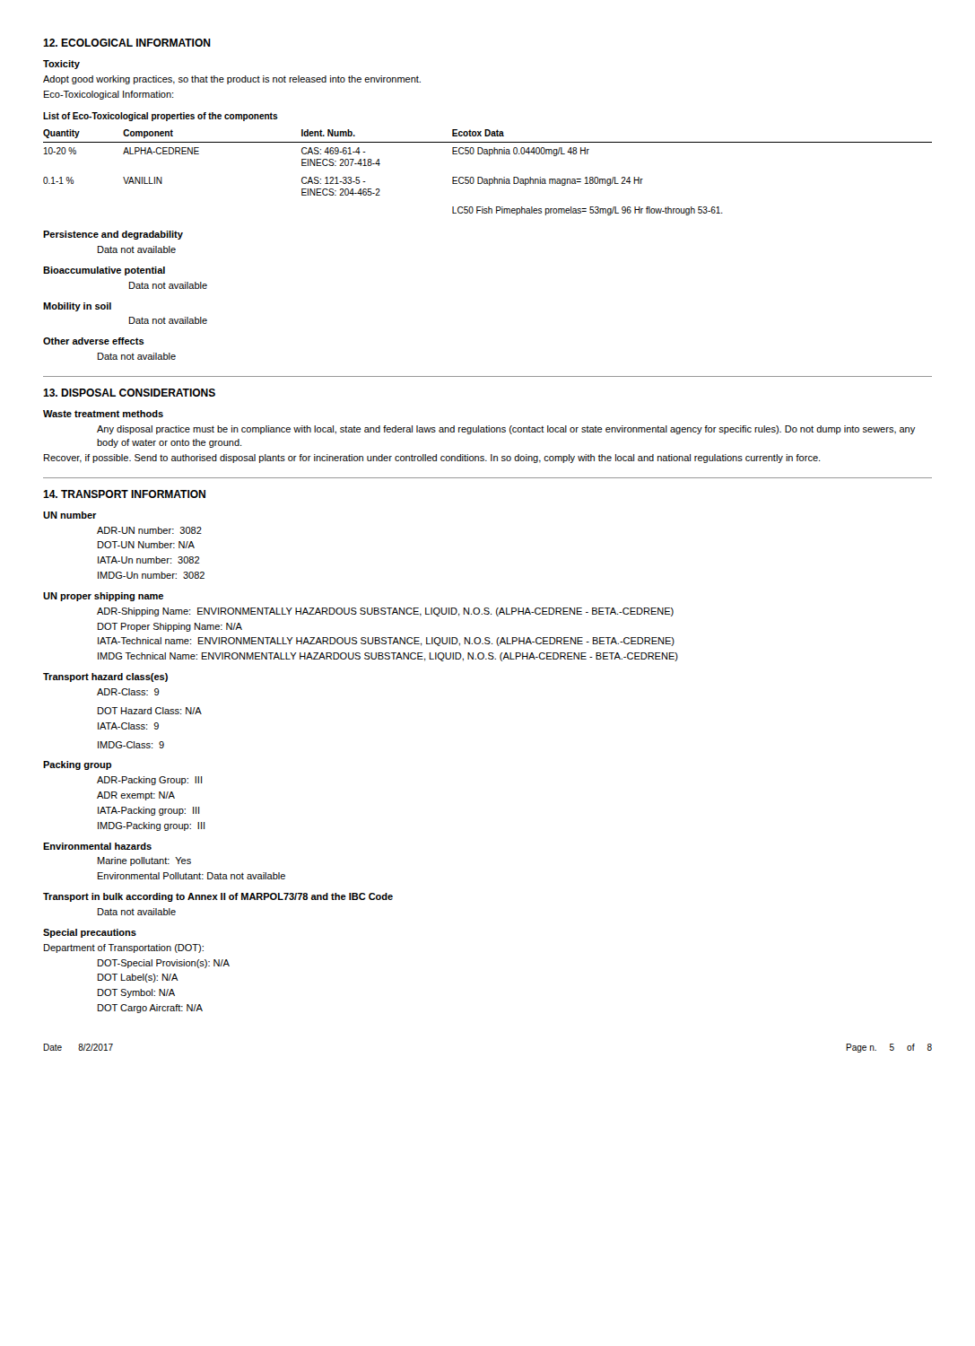12. ECOLOGICAL INFORMATION
Toxicity
Adopt good working practices, so that the product is not released into the environment.
Eco-Toxicological Information:
List of Eco-Toxicological properties of the components
| Quantity | Component | Ident. Numb. | Ecotox Data |
| --- | --- | --- | --- |
| 10-20 % | ALPHA-CEDRENE | CAS: 469-61-4 - EINECS: 207-418-4 | EC50 Daphnia 0.04400mg/L 48 Hr |
| 0.1-1 % | VANILLIN | CAS: 121-33-5 - EINECS: 204-465-2 | EC50 Daphnia Daphnia magna= 180mg/L 24 Hr |
| | | | LC50 Fish Pimephales promelas= 53mg/L 96 Hr flow-through 53-61. |
Persistence and degradability
Data not available
Bioaccumulative potential
Data not available
Mobility in soil
Data not available
Other adverse effects
Data not available
13. DISPOSAL CONSIDERATIONS
Waste treatment methods
Any disposal practice must be in compliance with local, state and federal laws and regulations (contact local or state environmental agency for specific rules). Do not dump into sewers, any body of water or onto the ground.
Recover, if possible. Send to authorised disposal plants or for incineration under controlled conditions. In so doing, comply with the local and national regulations currently in force.
14. TRANSPORT INFORMATION
UN number
ADR-UN number: 3082
DOT-UN Number: N/A
IATA-Un number: 3082
IMDG-Un number: 3082
UN proper shipping name
ADR-Shipping Name: ENVIRONMENTALLY HAZARDOUS SUBSTANCE, LIQUID, N.O.S. (ALPHA-CEDRENE - BETA.-CEDRENE)
DOT Proper Shipping Name: N/A
IATA-Technical name: ENVIRONMENTALLY HAZARDOUS SUBSTANCE, LIQUID, N.O.S. (ALPHA-CEDRENE - BETA.-CEDRENE)
IMDG Technical Name: ENVIRONMENTALLY HAZARDOUS SUBSTANCE, LIQUID, N.O.S. (ALPHA-CEDRENE - BETA.-CEDRENE)
Transport hazard class(es)
ADR-Class: 9
DOT Hazard Class: N/A
IATA-Class: 9
IMDG-Class: 9
Packing group
ADR-Packing Group: III
ADR exempt: N/A
IATA-Packing group: III
IMDG-Packing group: III
Environmental hazards
Marine pollutant: Yes
Environmental Pollutant: Data not available
Transport in bulk according to Annex II of MARPOL73/78 and the IBC Code
Data not available
Special precautions
Department of Transportation (DOT):
DOT-Special Provision(s): N/A
DOT Label(s): N/A
DOT Symbol: N/A
DOT Cargo Aircraft: N/A
Date 8/2/2017
Page n.5 of 8